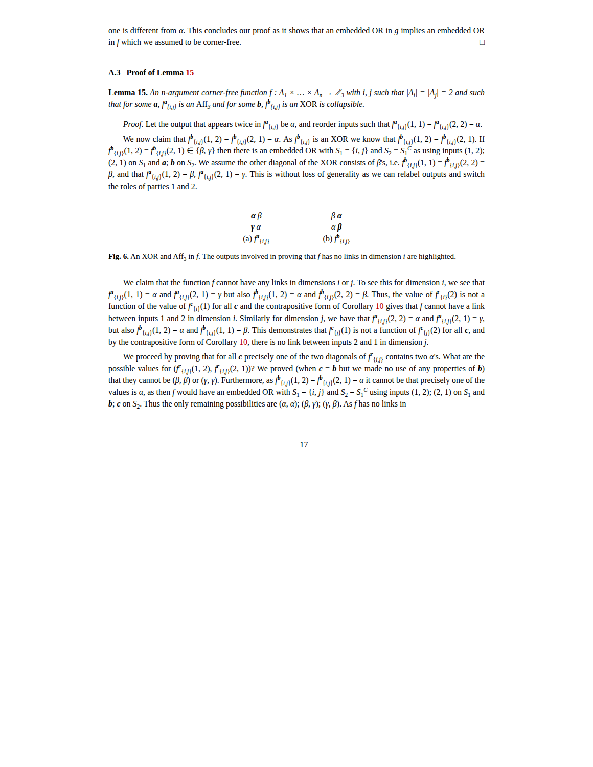one is different from α. This concludes our proof as it shows that an embedded OR in g implies an embedded OR in f which we assumed to be corner-free. □
A.3 Proof of Lemma 15
Lemma 15. An n-argument corner-free function f : A1 × … × An → ℤ3 with i, j such that |Ai| = |Aj| = 2 and such that for some a, fa{i,j} is an Aff3 and for some b, fb{i,j} is an XOR is collapsible.
Proof. Let the output that appears twice in fa{i,j} be α, and reorder inputs such that fa{i,j}(1, 1) = fa{i,j}(2, 2) = α.
We now claim that fb{i,j}(1, 2) = fb{i,j}(2, 1) = α. As fb{i,j} is an XOR we know that fb{i,j}(1, 2) = fb{i,j}(2, 1). If fb{i,j}(1, 2) = fb{i,j}(2, 1) ∈ {β, γ} then there is an embedded OR with S1 = {i, j} and S2 = S1C as using inputs (1, 2); (2, 1) on S1 and a; b on S2. We assume the other diagonal of the XOR consists of β's, i.e. fb{i,j}(1, 1) = fb{i,j}(2, 2) = β, and that fa{i,j}(1, 2) = β, fa{i,j}(2, 1) = γ. This is without loss of generality as we can relabel outputs and switch the roles of parties 1 and 2.
α β
γ α
(a) fa{i,j}
β α
α β
(b) fb{i,j}
Fig. 6. An XOR and Aff3 in f. The outputs involved in proving that f has no links in dimension i are highlighted.
We claim that the function f cannot have any links in dimensions i or j. To see this for dimension i, we see that fa{i,j}(1, 1) = α and fa{i,j}(2, 1) = γ but also fb{i,j}(1, 2) = α and fb{i,j}(2, 2) = β. Thus, the value of fc{i}(2) is not a function of the value of fc{i}(1) for all c and the contrapositive form of Corollary 10 gives that f cannot have a link between inputs 1 and 2 in dimension i. Similarly for dimension j, we have that fa{i,j}(2, 2) = α and fa{i,j}(2, 1) = γ, but also fb{i,j}(1, 2) = α and fb{i,j}(1, 1) = β. This demonstrates that fc{j}(1) is not a function of fc{j}(2) for all c, and by the contrapositive form of Corollary 10, there is no link between inputs 2 and 1 in dimension j.
We proceed by proving that for all c precisely one of the two diagonals of fc{i,j} contains two α's. What are the possible values for (fc{i,j}(1, 2), fc{i,j}(2, 1))? We proved (when c = b but we made no use of any properties of b) that they cannot be (β, β) or (γ, γ). Furthermore, as fb{i,j}(1, 2) = fb{i,j}(2, 1) = α it cannot be that precisely one of the values is α, as then f would have an embedded OR with S1 = {i, j} and S2 = S1C using inputs (1, 2); (2, 1) on S1 and b; c on S2. Thus the only remaining possibilities are (α, α); (β, γ); (γ, β). As f has no links in
17